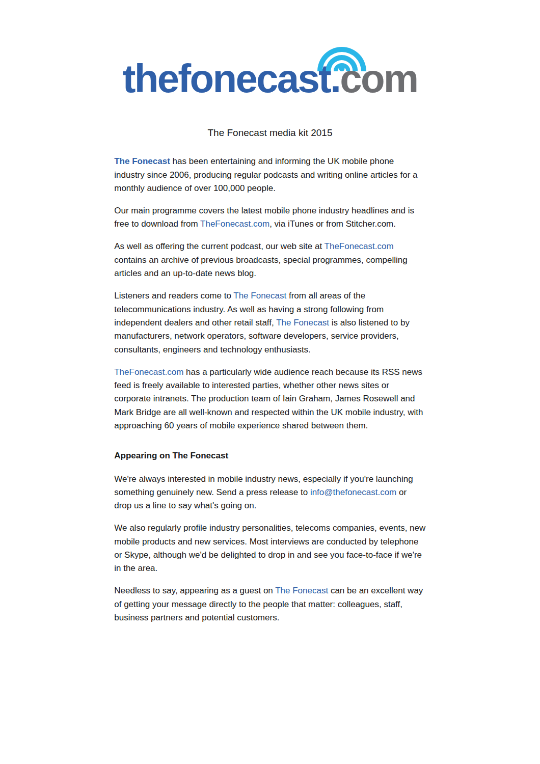thefonecast. com
The Fonecast media kit 2015
The Fonecast has been entertaining and informing the UK mobile phone industry since 2006, producing regular podcasts and writing online articles for a monthly audience of over 100,000 people.
Our main programme covers the latest mobile phone industry headlines and is free to download from TheFonecast.com, via iTunes or from Stitcher.com.
As well as offering the current podcast, our web site at TheFonecast.com contains an archive of previous broadcasts, special programmes, compelling articles and an up-to-date news blog.
Listeners and readers come to The Fonecast from all areas of the telecommunications industry. As well as having a strong following from independent dealers and other retail staff, The Fonecast is also listened to by manufacturers, network operators, software developers, service providers, consultants, engineers and technology enthusiasts.
TheFonecast.com has a particularly wide audience reach because its RSS news feed is freely available to interested parties, whether other news sites or corporate intranets. The production team of Iain Graham, James Rosewell and Mark Bridge are all well-known and respected within the UK mobile industry, with approaching 60 years of mobile experience shared between them.
Appearing on The Fonecast
We're always interested in mobile industry news, especially if you're launching something genuinely new. Send a press release to info@thefonecast.com or drop us a line to say what's going on.
We also regularly profile industry personalities, telecoms companies, events, new mobile products and new services. Most interviews are conducted by telephone or Skype, although we'd be delighted to drop in and see you face-to-face if we're in the area.
Needless to say, appearing as a guest on The Fonecast can be an excellent way of getting your message directly to the people that matter: colleagues, staff, business partners and potential customers.